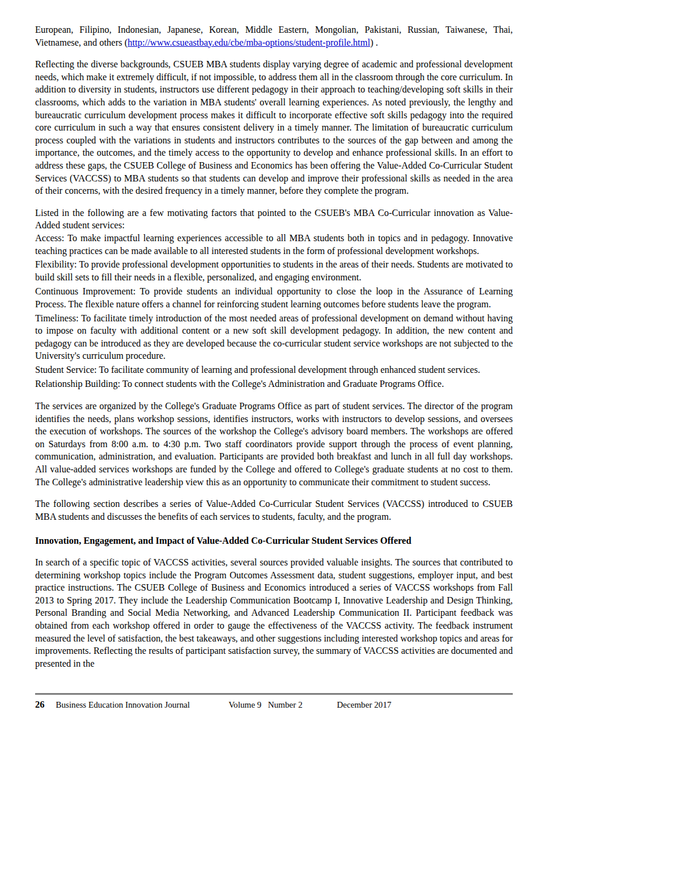European, Filipino, Indonesian, Japanese, Korean, Middle Eastern, Mongolian, Pakistani, Russian, Taiwanese, Thai, Vietnamese, and others (http://www.csueastbay.edu/cbe/mba-options/student-profile.html) .
Reflecting the diverse backgrounds, CSUEB MBA students display varying degree of academic and professional development needs, which make it extremely difficult, if not impossible, to address them all in the classroom through the core curriculum. In addition to diversity in students, instructors use different pedagogy in their approach to teaching/developing soft skills in their classrooms, which adds to the variation in MBA students' overall learning experiences. As noted previously, the lengthy and bureaucratic curriculum development process makes it difficult to incorporate effective soft skills pedagogy into the required core curriculum in such a way that ensures consistent delivery in a timely manner. The limitation of bureaucratic curriculum process coupled with the variations in students and instructors contributes to the sources of the gap between and among the importance, the outcomes, and the timely access to the opportunity to develop and enhance professional skills. In an effort to address these gaps, the CSUEB College of Business and Economics has been offering the Value-Added Co-Curricular Student Services (VACCSS) to MBA students so that students can develop and improve their professional skills as needed in the area of their concerns, with the desired frequency in a timely manner, before they complete the program.
Listed in the following are a few motivating factors that pointed to the CSUEB's MBA Co-Curricular innovation as Value-Added student services:
Access: To make impactful learning experiences accessible to all MBA students both in topics and in pedagogy. Innovative teaching practices can be made available to all interested students in the form of professional development workshops.
Flexibility: To provide professional development opportunities to students in the areas of their needs. Students are motivated to build skill sets to fill their needs in a flexible, personalized, and engaging environment.
Continuous Improvement: To provide students an individual opportunity to close the loop in the Assurance of Learning Process. The flexible nature offers a channel for reinforcing student learning outcomes before students leave the program.
Timeliness: To facilitate timely introduction of the most needed areas of professional development on demand without having to impose on faculty with additional content or a new soft skill development pedagogy. In addition, the new content and pedagogy can be introduced as they are developed because the co-curricular student service workshops are not subjected to the University's curriculum procedure.
Student Service: To facilitate community of learning and professional development through enhanced student services.
Relationship Building: To connect students with the College's Administration and Graduate Programs Office.
The services are organized by the College's Graduate Programs Office as part of student services. The director of the program identifies the needs, plans workshop sessions, identifies instructors, works with instructors to develop sessions, and oversees the execution of workshops. The sources of the workshop the College's advisory board members. The workshops are offered on Saturdays from 8:00 a.m. to 4:30 p.m. Two staff coordinators provide support through the process of event planning, communication, administration, and evaluation. Participants are provided both breakfast and lunch in all full day workshops. All value-added services workshops are funded by the College and offered to College's graduate students at no cost to them. The College's administrative leadership view this as an opportunity to communicate their commitment to student success.
The following section describes a series of Value-Added Co-Curricular Student Services (VACCSS) introduced to CSUEB MBA students and discusses the benefits of each services to students, faculty, and the program.
Innovation, Engagement, and Impact of Value-Added Co-Curricular Student Services Offered
In search of a specific topic of VACCSS activities, several sources provided valuable insights. The sources that contributed to determining workshop topics include the Program Outcomes Assessment data, student suggestions, employer input, and best practice instructions. The CSUEB College of Business and Economics introduced a series of VACCSS workshops from Fall 2013 to Spring 2017. They include the Leadership Communication Bootcamp I, Innovative Leadership and Design Thinking, Personal Branding and Social Media Networking, and Advanced Leadership Communication II. Participant feedback was obtained from each workshop offered in order to gauge the effectiveness of the VACCSS activity. The feedback instrument measured the level of satisfaction, the best takeaways, and other suggestions including interested workshop topics and areas for improvements. Reflecting the results of participant satisfaction survey, the summary of VACCSS activities are documented and presented in the
26 Business Education Innovation Journal Volume 9 Number 2 December 2017